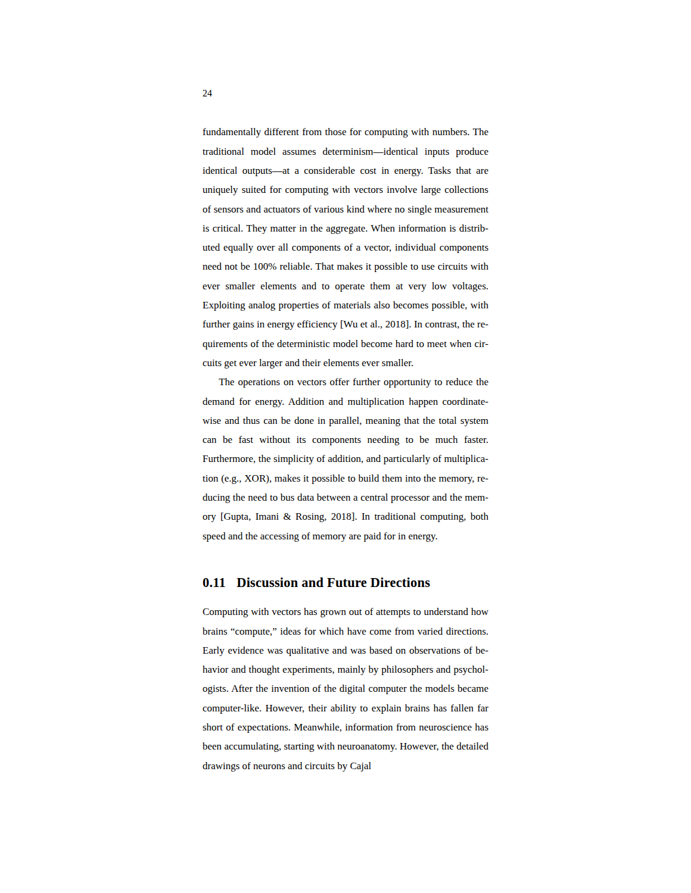24
fundamentally different from those for computing with numbers. The traditional model assumes determinism—identical inputs produce identical outputs—at a considerable cost in energy. Tasks that are uniquely suited for computing with vectors involve large collections of sensors and actuators of various kind where no single measurement is critical. They matter in the aggregate. When information is distributed equally over all components of a vector, individual components need not be 100% reliable. That makes it possible to use circuits with ever smaller elements and to operate them at very low voltages. Exploiting analog properties of materials also becomes possible, with further gains in energy efficiency [Wu et al., 2018]. In contrast, the requirements of the deterministic model become hard to meet when circuits get ever larger and their elements ever smaller.
The operations on vectors offer further opportunity to reduce the demand for energy. Addition and multiplication happen coordinatewise and thus can be done in parallel, meaning that the total system can be fast without its components needing to be much faster. Furthermore, the simplicity of addition, and particularly of multiplication (e.g., XOR), makes it possible to build them into the memory, reducing the need to bus data between a central processor and the memory [Gupta, Imani & Rosing, 2018]. In traditional computing, both speed and the accessing of memory are paid for in energy.
0.11 Discussion and Future Directions
Computing with vectors has grown out of attempts to understand how brains “compute,” ideas for which have come from varied directions. Early evidence was qualitative and was based on observations of behavior and thought experiments, mainly by philosophers and psychologists. After the invention of the digital computer the models became computer-like. However, their ability to explain brains has fallen far short of expectations. Meanwhile, information from neuroscience has been accumulating, starting with neuroanatomy. However, the detailed drawings of neurons and circuits by Cajal